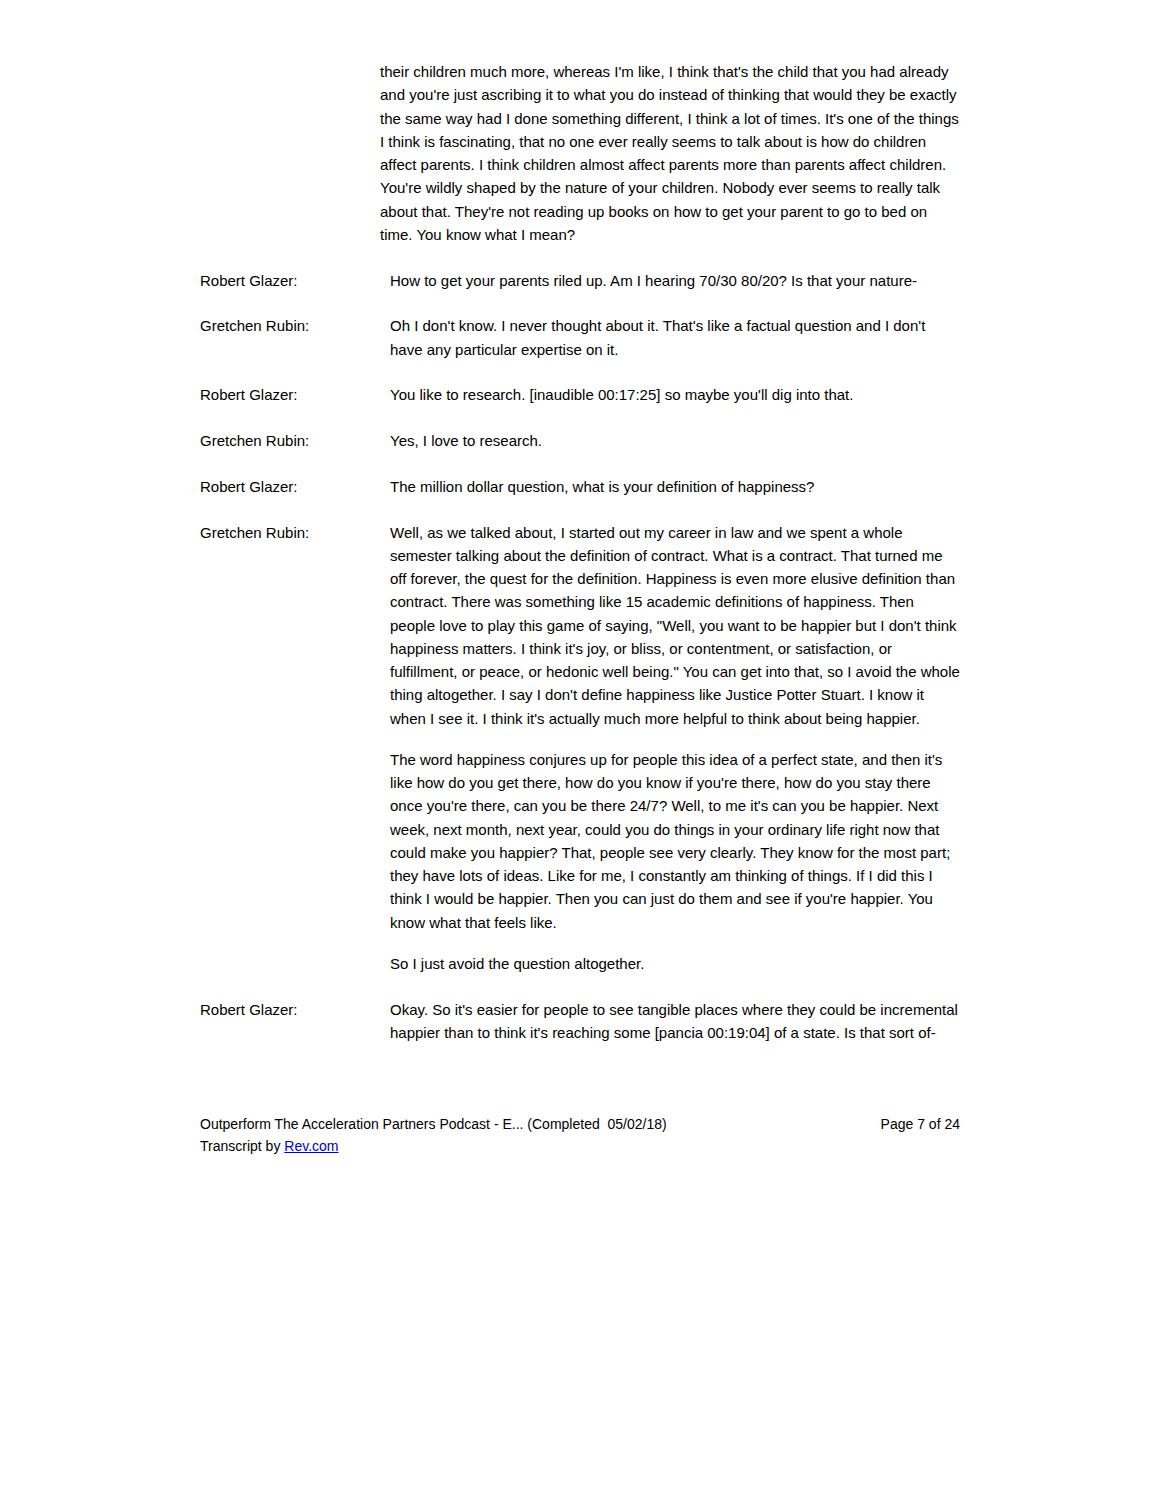their children much more, whereas I'm like, I think that's the child that you had already and you're just ascribing it to what you do instead of thinking that would they be exactly the same way had I done something different, I think a lot of times. It's one of the things I think is fascinating, that no one ever really seems to talk about is how do children affect parents. I think children almost affect parents more than parents affect children. You're wildly shaped by the nature of your children. Nobody ever seems to really talk about that. They're not reading up books on how to get your parent to go to bed on time. You know what I mean?
Robert Glazer:
How to get your parents riled up. Am I hearing 70/30 80/20? Is that your nature-
Gretchen Rubin:
Oh I don't know. I never thought about it. That's like a factual question and I don't have any particular expertise on it.
Robert Glazer:
You like to research. [inaudible 00:17:25] so maybe you'll dig into that.
Gretchen Rubin:
Yes, I love to research.
Robert Glazer:
The million dollar question, what is your definition of happiness?
Gretchen Rubin:
Well, as we talked about, I started out my career in law and we spent a whole semester talking about the definition of contract. What is a contract. That turned me off forever, the quest for the definition. Happiness is even more elusive definition than contract. There was something like 15 academic definitions of happiness. Then people love to play this game of saying, "Well, you want to be happier but I don't think happiness matters. I think it's joy, or bliss, or contentment, or satisfaction, or fulfillment, or peace, or hedonic well being." You can get into that, so I avoid the whole thing altogether. I say I don't define happiness like Justice Potter Stuart. I know it when I see it. I think it's actually much more helpful to think about being happier.
The word happiness conjures up for people this idea of a perfect state, and then it's like how do you get there, how do you know if you're there, how do you stay there once you're there, can you be there 24/7? Well, to me it's can you be happier. Next week, next month, next year, could you do things in your ordinary life right now that could make you happier? That, people see very clearly. They know for the most part; they have lots of ideas. Like for me, I constantly am thinking of things. If I did this I think I would be happier. Then you can just do them and see if you're happier. You know what that feels like.
So I just avoid the question altogether.
Robert Glazer:
Okay. So it's easier for people to see tangible places where they could be incremental happier than to think it's reaching some [pancia 00:19:04] of a state. Is that sort of-
Outperform The Acceleration Partners Podcast - E... (Completed 05/02/18)
Transcript by Rev.com
Page 7 of 24